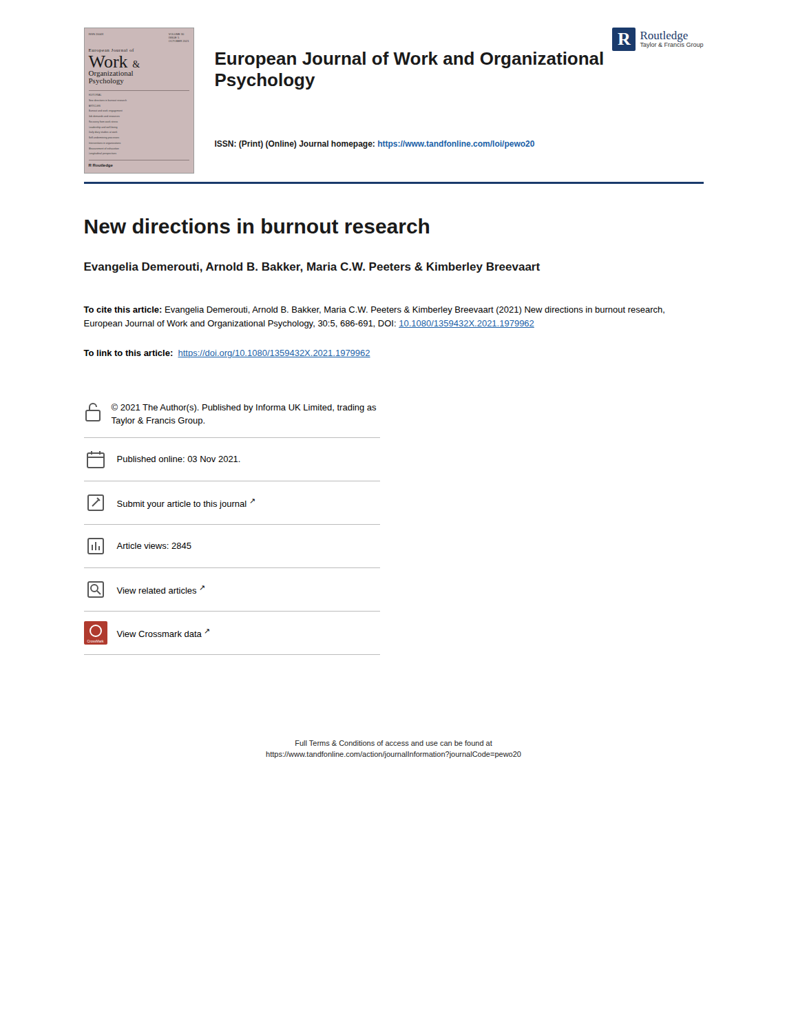R
Routledge
Taylor & Francis Group
ISSN 2004X VOLUME 30
ISSUE 5
OCTOBER 2021
European Journal of Work & Organizational Psychology
EDITORIAL
New directions in burnout research
ARTICLES
Burnout and work engagement
Job demands and resources
Recovery from work stress
Leadership and well-being
Daily diary studies at work
Self-undermining processes
Interventions in organizations
Measurement of exhaustion
Longitudinal perspectives
R Routledge
European Journal of Work and Organizational Psychology
ISSN: (Print) (Online) Journal homepage: https://www.tandfonline.com/loi/pewo20
New directions in burnout research
Evangelia Demerouti, Arnold B. Bakker, Maria C.W. Peeters & Kimberley Breevaart
To cite this article: Evangelia Demerouti, Arnold B. Bakker, Maria C.W. Peeters & Kimberley Breevaart (2021) New directions in burnout research, European Journal of Work and Organizational Psychology, 30:5, 686-691, DOI: 10.1080/1359432X.2021.1979962
To link to this article: https://doi.org/10.1080/1359432X.2021.1979962
© 2021 The Author(s). Published by Informa UK Limited, trading as Taylor & Francis Group.
Published online: 03 Nov 2021.
Submit your article to this journal ↗
Article views: 2845
View related articles ↗
CrossMark
View Crossmark data ↗
Full Terms & Conditions of access and use can be found at
https://www.tandfonline.com/action/journalInformation?journalCode=pewo20